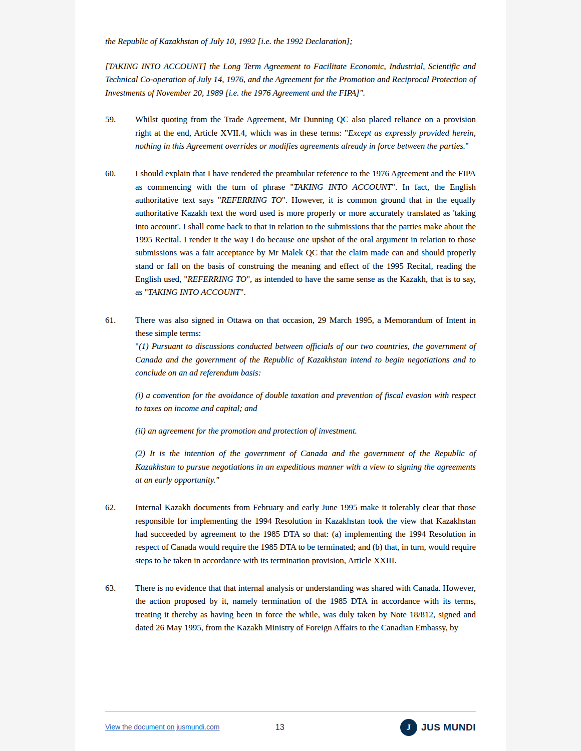the Republic of Kazakhstan of July 10, 1992 [i.e. the 1992 Declaration];
[TAKING INTO ACCOUNT] the Long Term Agreement to Facilitate Economic, Industrial, Scientific and Technical Co-operation of July 14, 1976, and the Agreement for the Promotion and Reciprocal Protection of Investments of November 20, 1989 [i.e. the 1976 Agreement and the FIPA]".
Whilst quoting from the Trade Agreement, Mr Dunning QC also placed reliance on a provision right at the end, Article XVII.4, which was in these terms: "Except as expressly provided herein, nothing in this Agreement overrides or modifies agreements already in force between the parties."
I should explain that I have rendered the preambular reference to the 1976 Agreement and the FIPA as commencing with the turn of phrase "TAKING INTO ACCOUNT". In fact, the English authoritative text says "REFERRING TO". However, it is common ground that in the equally authoritative Kazakh text the word used is more properly or more accurately translated as 'taking into account'. I shall come back to that in relation to the submissions that the parties make about the 1995 Recital. I render it the way I do because one upshot of the oral argument in relation to those submissions was a fair acceptance by Mr Malek QC that the claim made can and should properly stand or fall on the basis of construing the meaning and effect of the 1995 Recital, reading the English used, "REFERRING TO", as intended to have the same sense as the Kazakh, that is to say, as "TAKING INTO ACCOUNT".
There was also signed in Ottawa on that occasion, 29 March 1995, a Memorandum of Intent in these simple terms:
"(1) Pursuant to discussions conducted between officials of our two countries, the government of Canada and the government of the Republic of Kazakhstan intend to begin negotiations and to conclude on an ad referendum basis:
(i) a convention for the avoidance of double taxation and prevention of fiscal evasion with respect to taxes on income and capital; and
(ii) an agreement for the promotion and protection of investment.
(2) It is the intention of the government of Canada and the government of the Republic of Kazakhstan to pursue negotiations in an expeditious manner with a view to signing the agreements at an early opportunity."
Internal Kazakh documents from February and early June 1995 make it tolerably clear that those responsible for implementing the 1994 Resolution in Kazakhstan took the view that Kazakhstan had succeeded by agreement to the 1985 DTA so that: (a) implementing the 1994 Resolution in respect of Canada would require the 1985 DTA to be terminated; and (b) that, in turn, would require steps to be taken in accordance with its termination provision, Article XXIII.
There is no evidence that that internal analysis or understanding was shared with Canada. However, the action proposed by it, namely termination of the 1985 DTA in accordance with its terms, treating it thereby as having been in force the while, was duly taken by Note 18/812, signed and dated 26 May 1995, from the Kazakh Ministry of Foreign Affairs to the Canadian Embassy, by
View the document on jusmundi.com 13 JJUS MUNDI